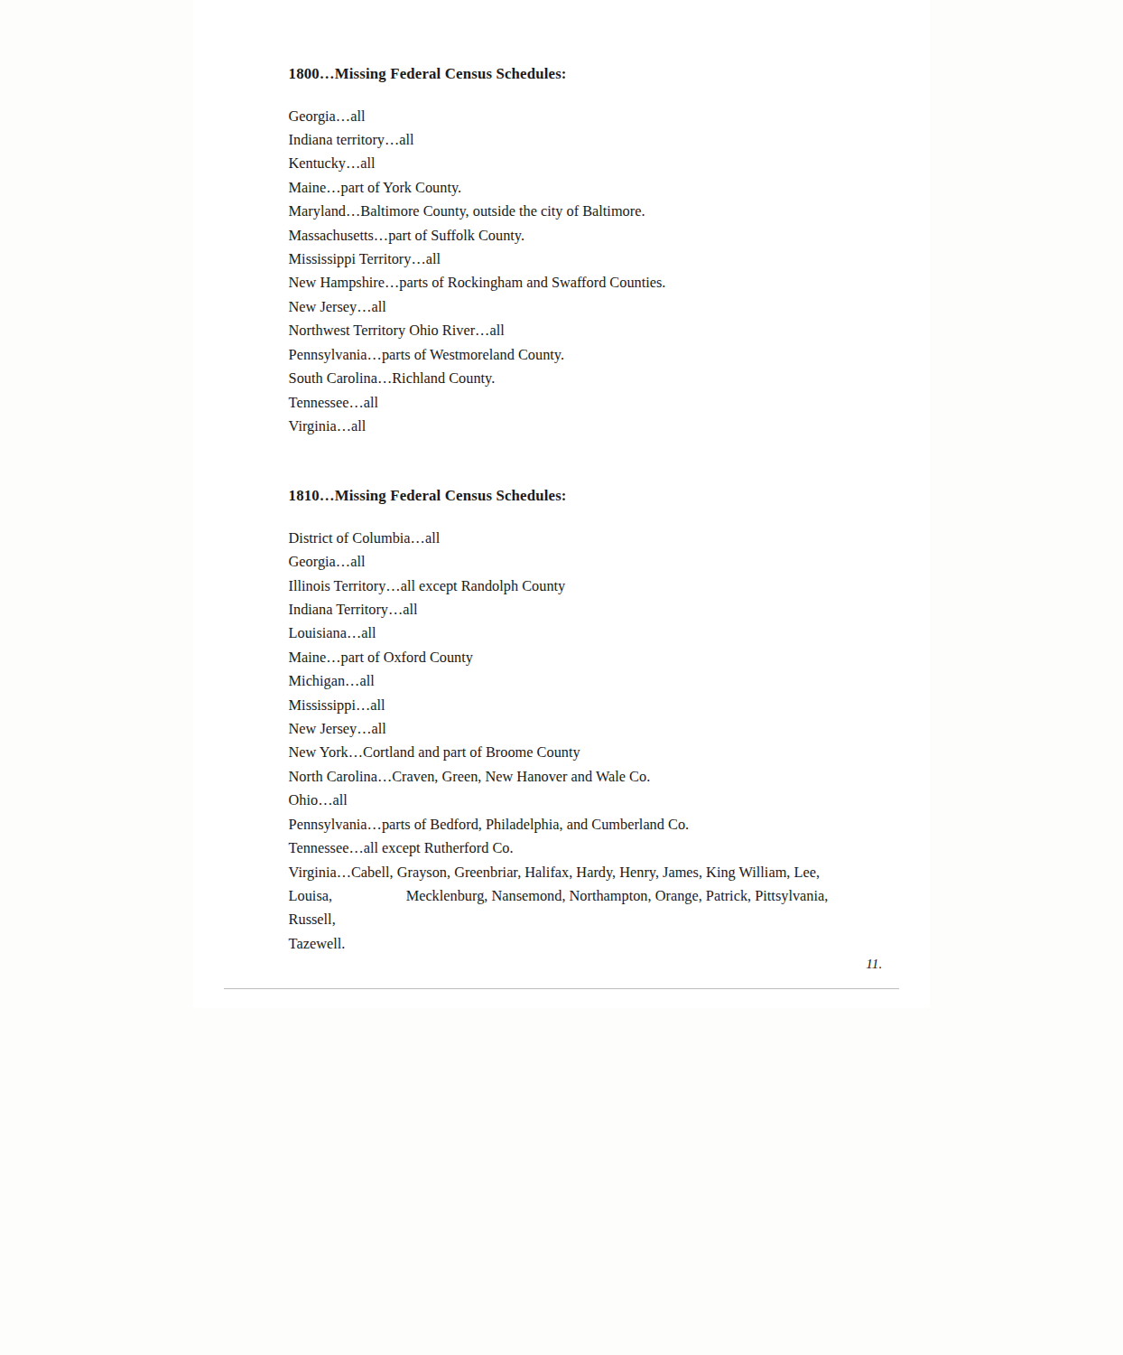1800…Missing Federal Census Schedules:
Georgia…all
Indiana territory…all
Kentucky…all
Maine…part of York County.
Maryland…Baltimore County, outside the city of Baltimore.
Massachusetts…part of Suffolk County.
Mississippi Territory…all
New Hampshire…parts of Rockingham and Swafford Counties.
New Jersey…all
Northwest Territory Ohio River…all
Pennsylvania…parts of Westmoreland County.
South Carolina…Richland County.
Tennessee…all
Virginia…all
1810…Missing Federal Census Schedules:
District of Columbia…all
Georgia…all
Illinois Territory…all except Randolph County
Indiana Territory…all
Louisiana…all
Maine…part of Oxford County
Michigan…all
Mississippi…all
New Jersey…all
New York…Cortland and part of Broome County
North Carolina…Craven, Green, New Hanover and Wale Co.
Ohio…all
Pennsylvania…parts of Bedford, Philadelphia, and Cumberland Co.
Tennessee…all except Rutherford Co.
Virginia…Cabell, Grayson, Greenbriar, Halifax, Hardy, Henry, James, King William, Lee, Louisa, Mecklenburg, Nansemond, Northampton, Orange, Patrick, Pittsylvania, Russell, Tazewell.
11.